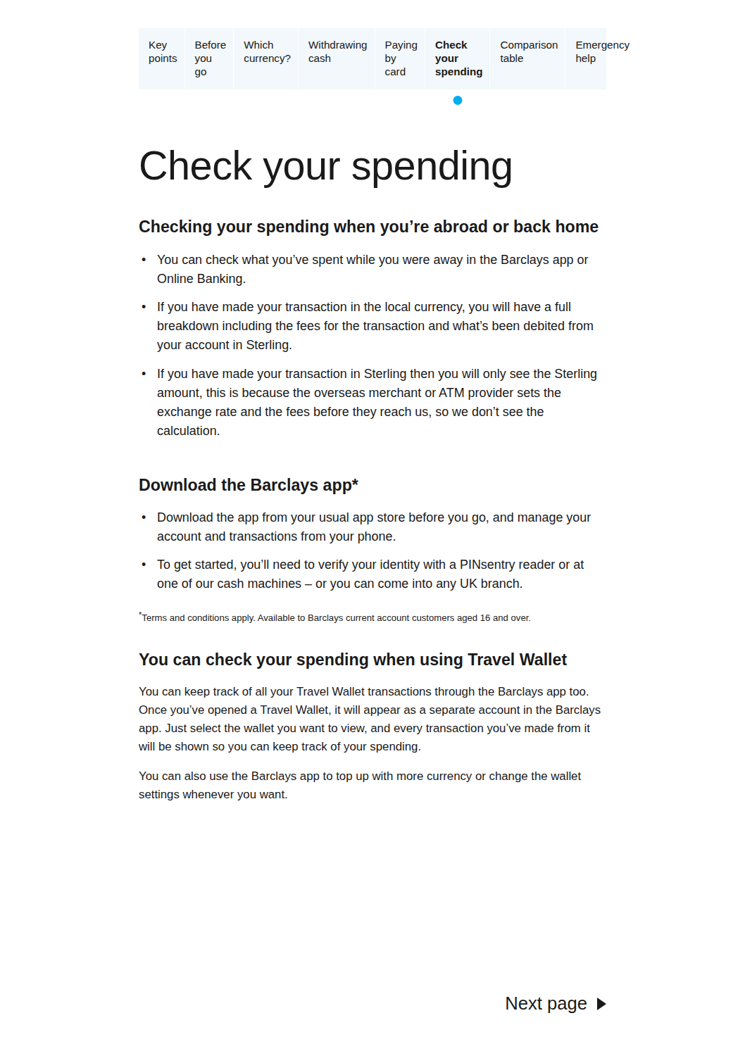Key points Before you go Which currency? Withdrawing cash Paying by card Check your spending Comparison table Emergency help
Check your spending
Checking your spending when you’re abroad or back home
You can check what you’ve spent while you were away in the Barclays app or Online Banking.
If you have made your transaction in the local currency, you will have a full breakdown including the fees for the transaction and what’s been debited from your account in Sterling.
If you have made your transaction in Sterling then you will only see the Sterling amount, this is because the overseas merchant or ATM provider sets the exchange rate and the fees before they reach us, so we don’t see the calculation.
Download the Barclays app*
Download the app from your usual app store before you go, and manage your account and transactions from your phone.
To get started, you’ll need to verify your identity with a PINsentry reader or at one of our cash machines – or you can come into any UK branch.
*Terms and conditions apply. Available to Barclays current account customers aged 16 and over.
You can check your spending when using Travel Wallet
You can keep track of all your Travel Wallet transactions through the Barclays app too. Once you’ve opened a Travel Wallet, it will appear as a separate account in the Barclays app. Just select the wallet you want to view, and every transaction you’ve made from it will be shown so you can keep track of your spending.
You can also use the Barclays app to top up with more currency or change the wallet settings whenever you want.
Next page